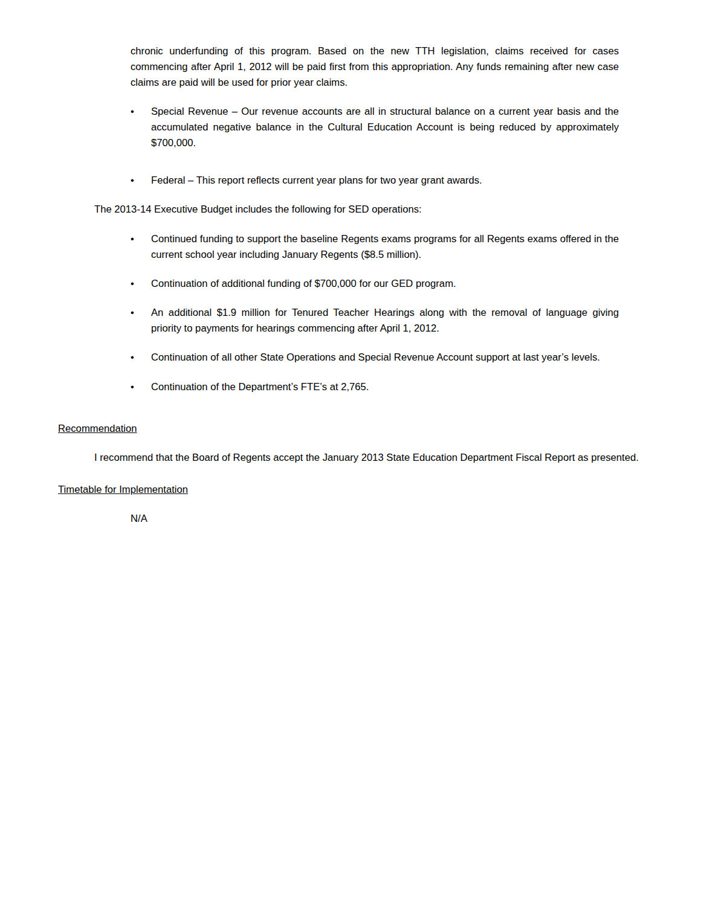chronic underfunding of this program. Based on the new TTH legislation, claims received for cases commencing after April 1, 2012 will be paid first from this appropriation. Any funds remaining after new case claims are paid will be used for prior year claims.
Special Revenue – Our revenue accounts are all in structural balance on a current year basis and the accumulated negative balance in the Cultural Education Account is being reduced by approximately $700,000.
Federal – This report reflects current year plans for two year grant awards.
The 2013-14 Executive Budget includes the following for SED operations:
Continued funding to support the baseline Regents exams programs for all Regents exams offered in the current school year including January Regents ($8.5 million).
Continuation of additional funding of $700,000 for our GED program.
An additional $1.9 million for Tenured Teacher Hearings along with the removal of language giving priority to payments for hearings commencing after April 1, 2012.
Continuation of all other State Operations and Special Revenue Account support at last year’s levels.
Continuation of the Department’s FTE’s at 2,765.
Recommendation
I recommend that the Board of Regents accept the January 2013 State Education Department Fiscal Report as presented.
Timetable for Implementation
N/A